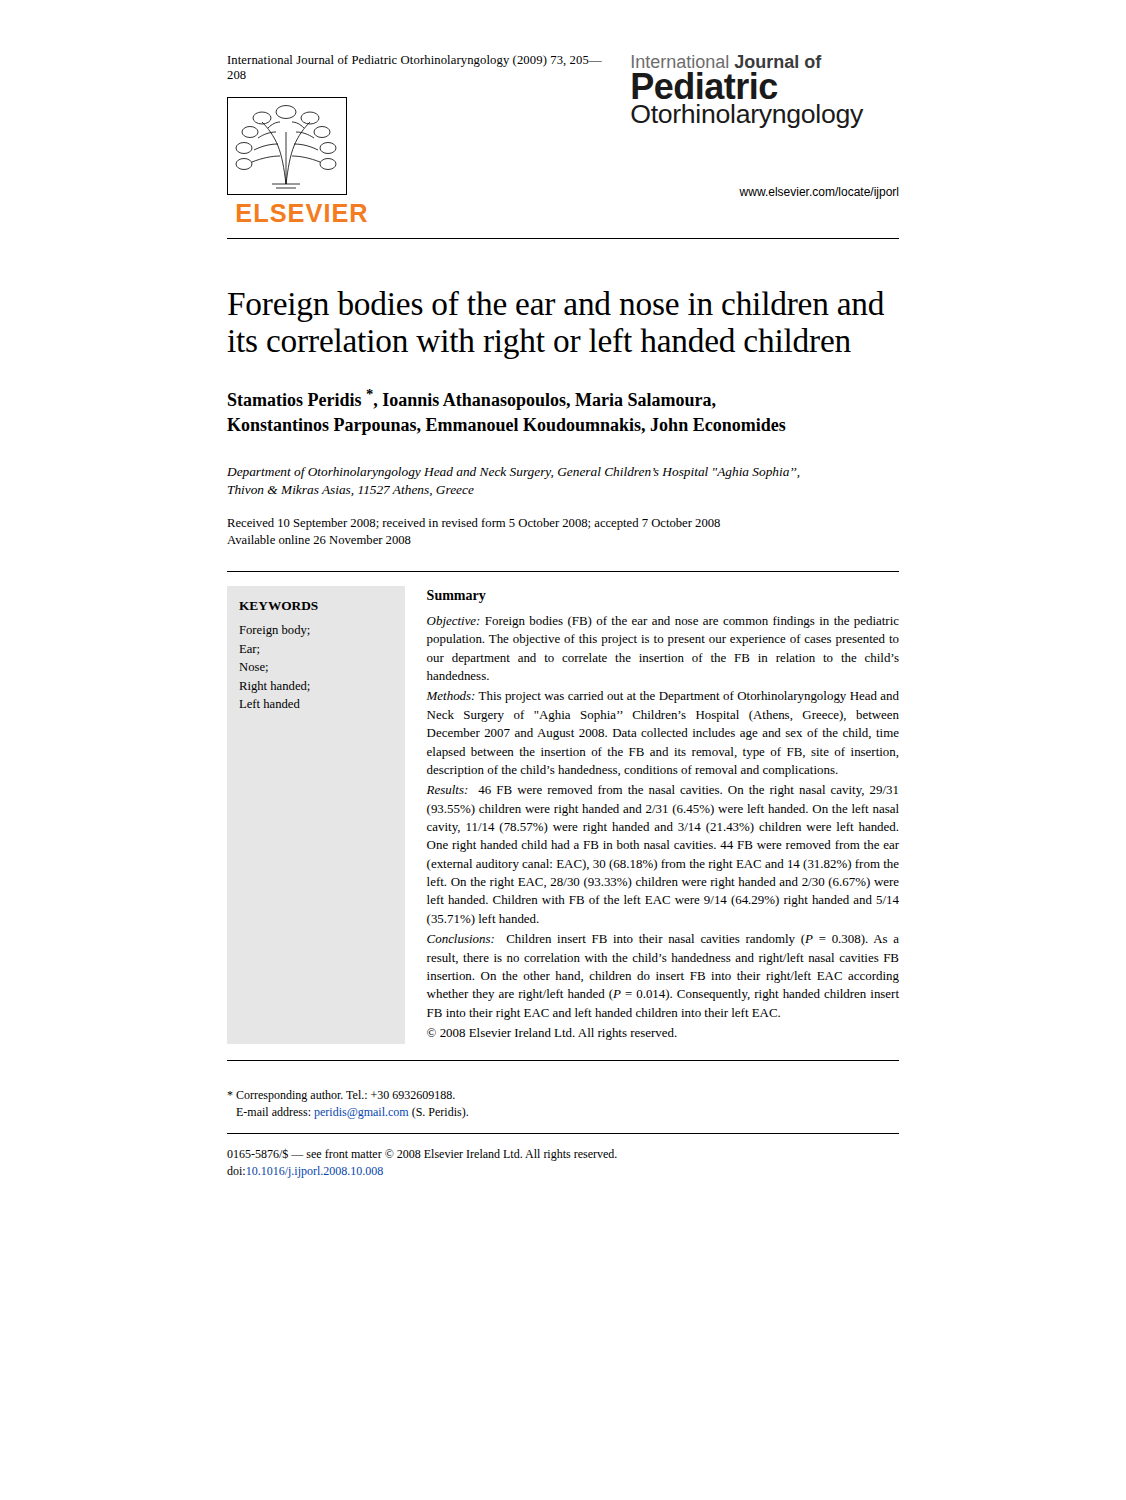International Journal of Pediatric Otorhinolaryngology (2009) 73, 205—208
ELSEVIER
International Journal of
Pediatric
Otorhinolaryngology
www.elsevier.com/locate/ijporl
Foreign bodies of the ear and nose in children and its correlation with right or left handed children
Stamatios Peridis *, Ioannis Athanasopoulos, Maria Salamoura,
Konstantinos Parpounas, Emmanouel Koudoumnakis, John Economides
Department of Otorhinolaryngology Head and Neck Surgery, General Children’s Hospital "Aghia Sophia’’,
Thivon & Mikras Asias, 11527 Athens, Greece
Received 10 September 2008; received in revised form 5 October 2008; accepted 7 October 2008
Available online 26 November 2008
KEYWORDS
Foreign body;
Ear;
Nose;
Right handed;
Left handed
Summary
Objective: Foreign bodies (FB) of the ear and nose are common findings in the pediatric population. The objective of this project is to present our experience of cases presented to our department and to correlate the insertion of the FB in relation to the child’s handedness.
Methods: This project was carried out at the Department of Otorhinolaryngology Head and Neck Surgery of "Aghia Sophia’’ Children’s Hospital (Athens, Greece), between December 2007 and August 2008. Data collected includes age and sex of the child, time elapsed between the insertion of the FB and its removal, type of FB, site of insertion, description of the child’s handedness, conditions of removal and complications.
Results: 46 FB were removed from the nasal cavities. On the right nasal cavity, 29/31 (93.55%) children were right handed and 2/31 (6.45%) were left handed. On the left nasal cavity, 11/14 (78.57%) were right handed and 3/14 (21.43%) children were left handed. One right handed child had a FB in both nasal cavities. 44 FB were removed from the ear (external auditory canal: EAC), 30 (68.18%) from the right EAC and 14 (31.82%) from the left. On the right EAC, 28/30 (93.33%) children were right handed and 2/30 (6.67%) were left handed. Children with FB of the left EAC were 9/14 (64.29%) right handed and 5/14 (35.71%) left handed.
Conclusions: Children insert FB into their nasal cavities randomly (P = 0.308). As a result, there is no correlation with the child’s handedness and right/left nasal cavities FB insertion. On the other hand, children do insert FB into their right/left EAC according whether they are right/left handed (P = 0.014). Consequently, right handed children insert FB into their right EAC and left handed children into their left EAC.
© 2008 Elsevier Ireland Ltd. All rights reserved.
* Corresponding author. Tel.: +30 6932609188.
E-mail address: peridis@gmail.com (S. Peridis).
0165-5876/$ — see front matter © 2008 Elsevier Ireland Ltd. All rights reserved.
doi:10.1016/j.ijporl.2008.10.008